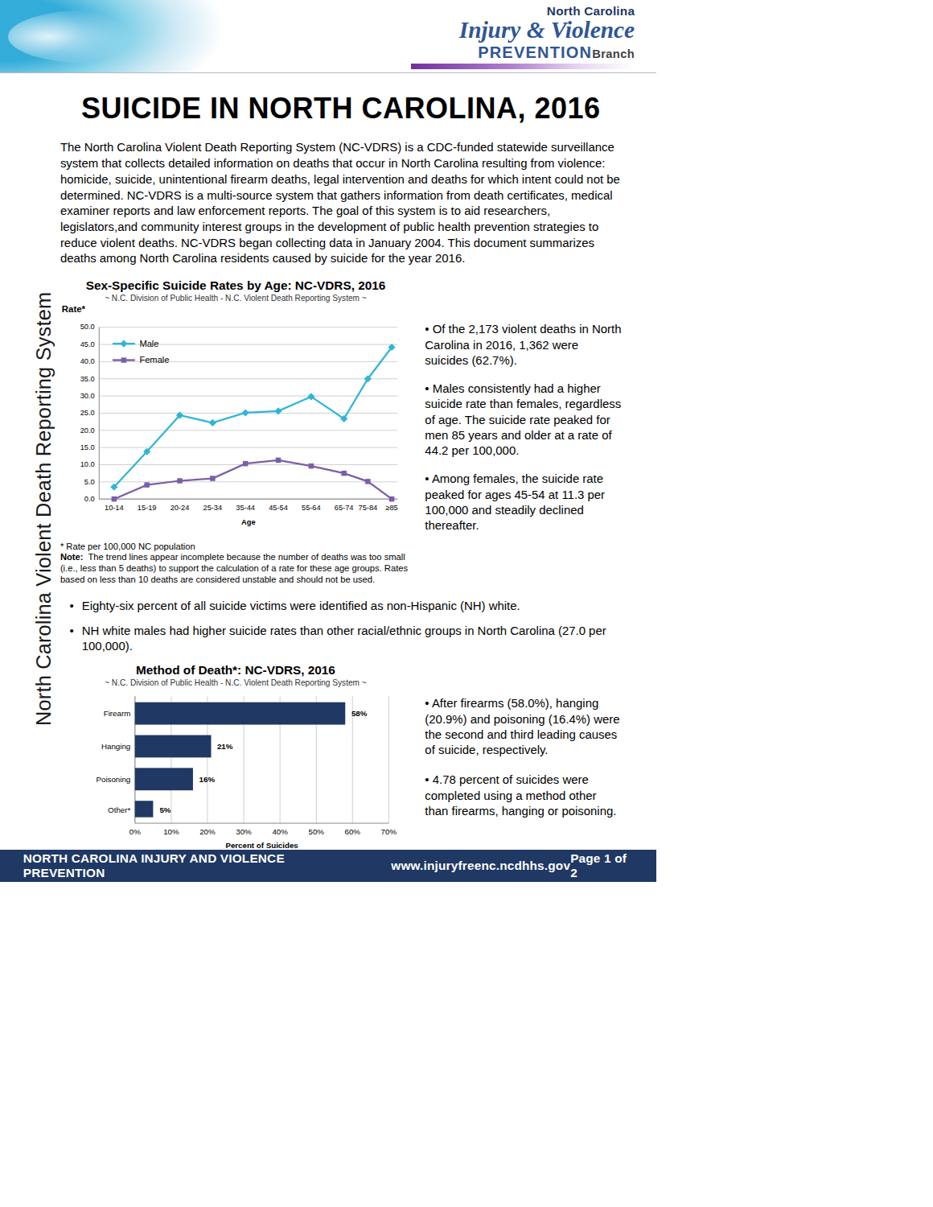North Carolina
Injury & Violence
PREVENTION Branch
North Carolina Violent Death Reporting System
SUICIDE IN NORTH CAROLINA, 2016
The North Carolina Violent Death Reporting System (NC-VDRS) is a CDC-funded statewide surveillance system that collects detailed information on deaths that occur in North Carolina resulting from violence: homicide, suicide, unintentional firearm deaths, legal intervention and deaths for which intent could not be determined. NC-VDRS is a multi-source system that gathers information from death certificates, medical examiner reports and law enforcement reports. The goal of this system is to aid researchers, legislators,and community interest groups in the development of public health prevention strategies to reduce violent deaths. NC-VDRS began collecting data in January 2004. This document summarizes deaths among North Carolina residents caused by suicide for the year 2016.
Sex-Specific Suicide Rates by Age: NC-VDRS, 2016
~ N.C. Division of Public Health - N.C. Violent Death Reporting System ~
Rate*
0.0 5.0 10.0 15.0 20.0 25.0 30.0 35.0 40.0 45.0 50.0 10-14 15-19 20-24 25-34 35-44 45-54 55-64 65-74 75-84 ≥85 Age Male Female
* Rate per 100,000 NC population
Note: The trend lines appear incomplete because the number of deaths was too small (i.e., less than 5 deaths) to support the calculation of a rate for these age groups. Rates based on less than 10 deaths are considered unstable and should not be used.
• Of the 2,173 violent deaths in North Carolina in 2016, 1,362 were suicides (62.7%).
• Males consistently had a higher suicide rate than females, regardless of age. The suicide rate peaked for men 85 years and older at a rate of 44.2 per 100,000.
• Among females, the suicide rate peaked for ages 45-54 at 11.3 per 100,000 and steadily declined thereafter.
Eighty-six percent of all suicide victims were identified as non-Hispanic (NH) white.
NH white males had higher suicide rates than other racial/ethnic groups in North Carolina (27.0 per 100,000).
Method of Death*: NC-VDRS, 2016
~ N.C. Division of Public Health - N.C. Violent Death Reporting System ~
58% 21% 16% 5% Firearm Hanging Poisoning Other* 0% 10% 20% 30% 40% 50% 60% 70% Percent of Suicides
*Other includes falls, motor vehicle, sharp instrument, drawing, fire/burns, unknown and other causes of suicide.
• After firearms (58.0%), hanging (20.9%) and poisoning (16.4%) were the second and third leading causes of suicide, respectively.
• 4.78 percent of suicides were completed using a method other than firearms, hanging or poisoning.
NORTH CAROLINA INJURY AND VIOLENCE PREVENTION www.injuryfreenc.ncdhhs.gov Page 1 of 2